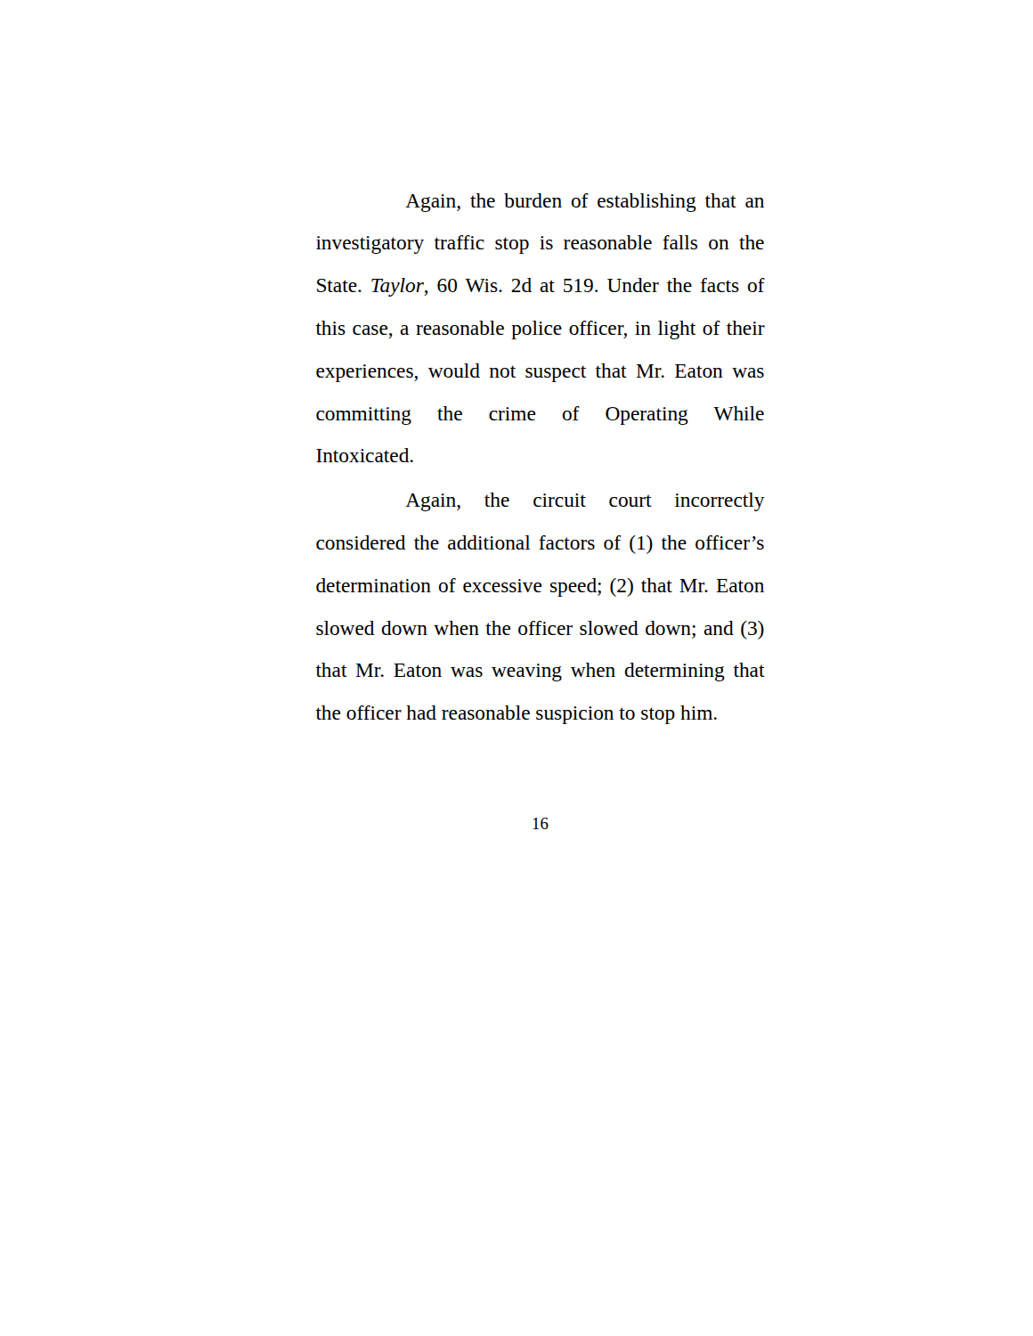Again, the burden of establishing that an investigatory traffic stop is reasonable falls on the State. Taylor, 60 Wis. 2d at 519. Under the facts of this case, a reasonable police officer, in light of their experiences, would not suspect that Mr. Eaton was committing the crime of Operating While Intoxicated.
Again, the circuit court incorrectly considered the additional factors of (1) the officer’s determination of excessive speed; (2) that Mr. Eaton slowed down when the officer slowed down; and (3) that Mr. Eaton was weaving when determining that the officer had reasonable suspicion to stop him.
16